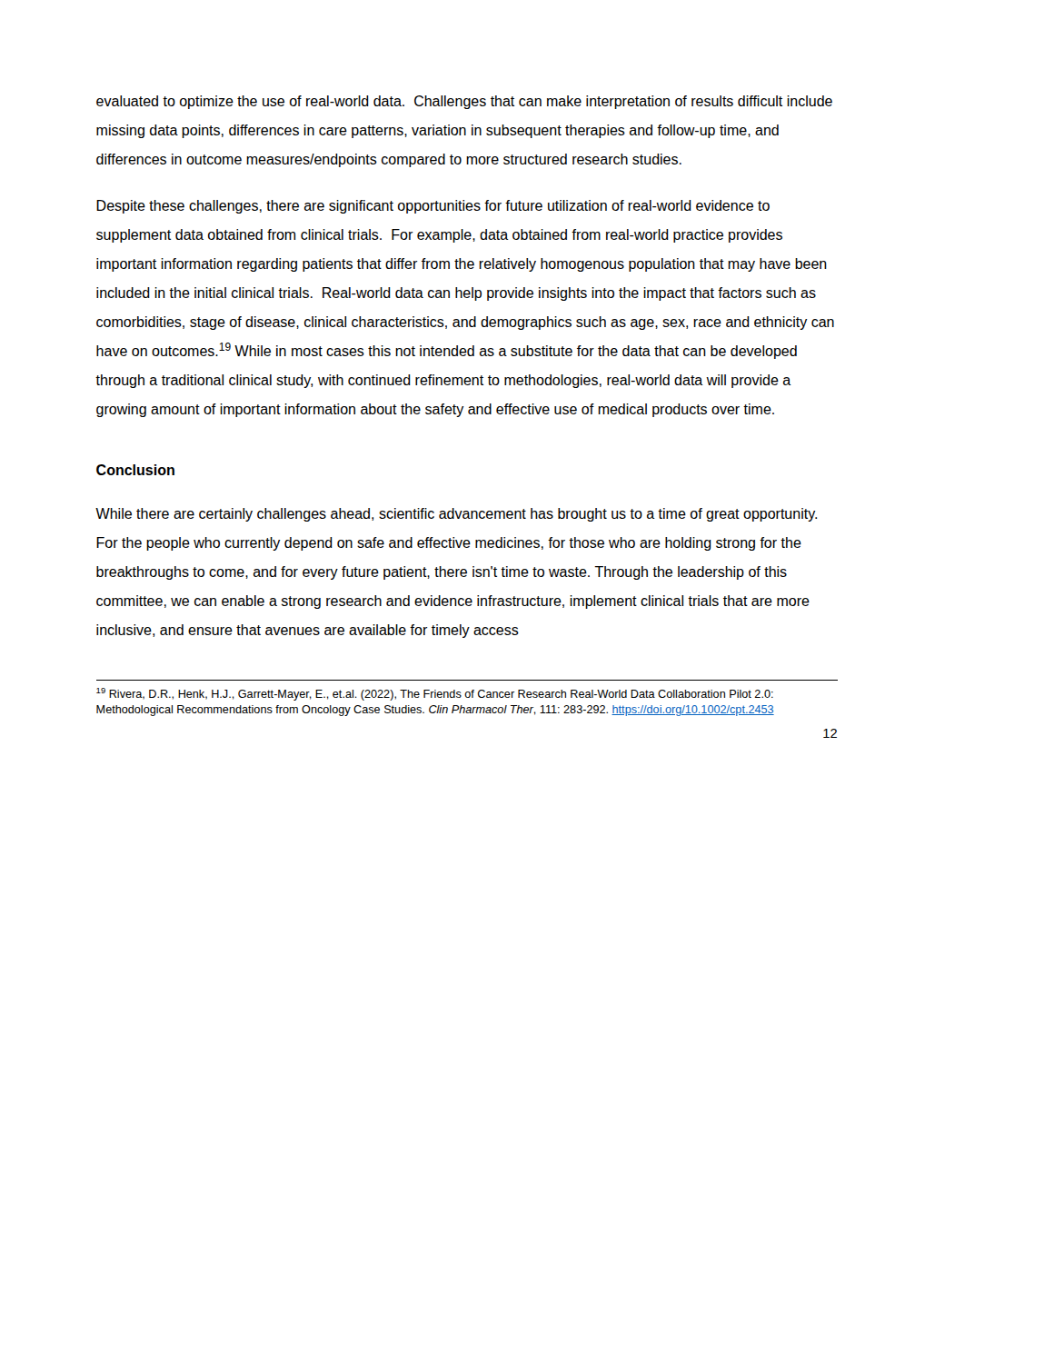evaluated to optimize the use of real-world data. Challenges that can make interpretation of results difficult include missing data points, differences in care patterns, variation in subsequent therapies and follow-up time, and differences in outcome measures/endpoints compared to more structured research studies.
Despite these challenges, there are significant opportunities for future utilization of real-world evidence to supplement data obtained from clinical trials. For example, data obtained from real-world practice provides important information regarding patients that differ from the relatively homogenous population that may have been included in the initial clinical trials. Real-world data can help provide insights into the impact that factors such as comorbidities, stage of disease, clinical characteristics, and demographics such as age, sex, race and ethnicity can have on outcomes.19 While in most cases this not intended as a substitute for the data that can be developed through a traditional clinical study, with continued refinement to methodologies, real-world data will provide a growing amount of important information about the safety and effective use of medical products over time.
Conclusion
While there are certainly challenges ahead, scientific advancement has brought us to a time of great opportunity. For the people who currently depend on safe and effective medicines, for those who are holding strong for the breakthroughs to come, and for every future patient, there isn't time to waste. Through the leadership of this committee, we can enable a strong research and evidence infrastructure, implement clinical trials that are more inclusive, and ensure that avenues are available for timely access
19 Rivera, D.R., Henk, H.J., Garrett-Mayer, E., et.al. (2022), The Friends of Cancer Research Real-World Data Collaboration Pilot 2.0: Methodological Recommendations from Oncology Case Studies. Clin Pharmacol Ther, 111: 283-292. https://doi.org/10.1002/cpt.2453
12